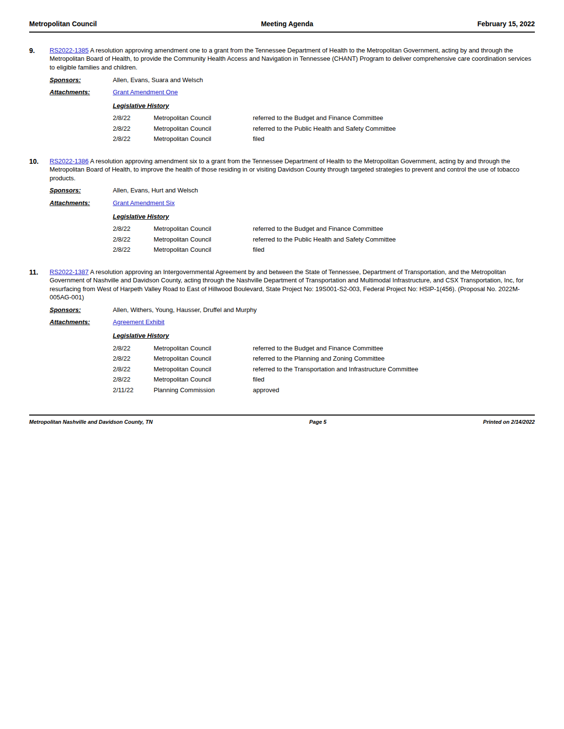Metropolitan Council
Meeting Agenda
February 15, 2022
9.
RS2022-1385 A resolution approving amendment one to a grant from the Tennessee Department of Health to the Metropolitan Government, acting by and through the Metropolitan Board of Health, to provide the Community Health Access and Navigation in Tennessee (CHANT) Program to deliver comprehensive care coordination services to eligible families and children.
Sponsors:
Allen, Evans, Suara and Welsch
Attachments:
Grant Amendment One
Legislative History
| 2/8/22 | Metropolitan Council | referred to the Budget and Finance Committee |
| 2/8/22 | Metropolitan Council | referred to the Public Health and Safety Committee |
| 2/8/22 | Metropolitan Council | filed |
10.
RS2022-1386 A resolution approving amendment six to a grant from the Tennessee Department of Health to the Metropolitan Government, acting by and through the Metropolitan Board of Health, to improve the health of those residing in or visiting Davidson County through targeted strategies to prevent and control the use of tobacco products.
Sponsors:
Allen, Evans, Hurt and Welsch
Attachments:
Grant Amendment Six
Legislative History
| 2/8/22 | Metropolitan Council | referred to the Budget and Finance Committee |
| 2/8/22 | Metropolitan Council | referred to the Public Health and Safety Committee |
| 2/8/22 | Metropolitan Council | filed |
11.
RS2022-1387 A resolution approving an Intergovernmental Agreement by and between the State of Tennessee, Department of Transportation, and the Metropolitan Government of Nashville and Davidson County, acting through the Nashville Department of Transportation and Multimodal Infrastructure, and CSX Transportation, Inc, for resurfacing from West of Harpeth Valley Road to East of Hillwood Boulevard, State Project No: 19S001-S2-003, Federal Project No: HSIP-1(456). (Proposal No. 2022M-005AG-001)
Sponsors:
Allen, Withers, Young, Hausser, Druffel and Murphy
Attachments:
Agreement Exhibit
Legislative History
| 2/8/22 | Metropolitan Council | referred to the Budget and Finance Committee |
| 2/8/22 | Metropolitan Council | referred to the Planning and Zoning Committee |
| 2/8/22 | Metropolitan Council | referred to the Transportation and Infrastructure Committee |
| 2/8/22 | Metropolitan Council | filed |
| 2/11/22 | Planning Commission | approved |
Metropolitan Nashville and Davidson County, TN
Page 5
Printed on 2/14/2022